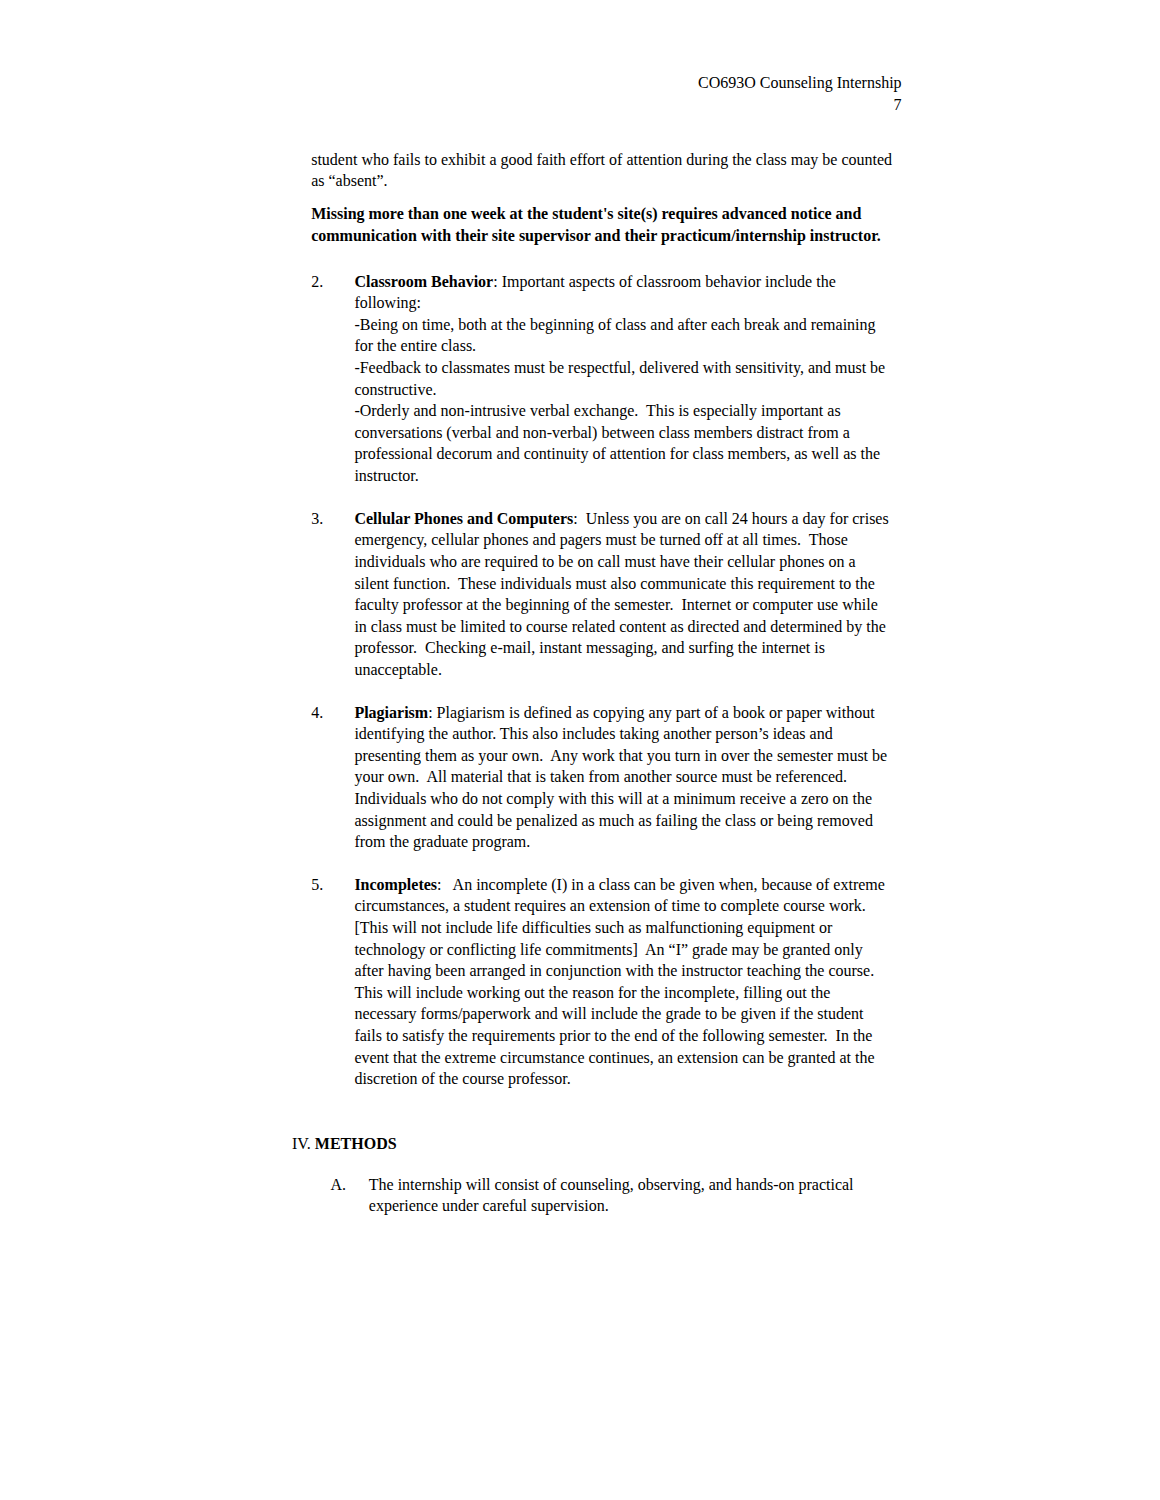CO693O Counseling Internship 7
student who fails to exhibit a good faith effort of attention during the class may be counted as “absent”.
Missing more than one week at the student's site(s) requires advanced notice and communication with their site supervisor and their practicum/internship instructor.
2. Classroom Behavior: Important aspects of classroom behavior include the following:
-Being on time, both at the beginning of class and after each break and remaining for the entire class.
-Feedback to classmates must be respectful, delivered with sensitivity, and must be constructive.
-Orderly and non-intrusive verbal exchange. This is especially important as conversations (verbal and non-verbal) between class members distract from a professional decorum and continuity of attention for class members, as well as the instructor.
3. Cellular Phones and Computers: Unless you are on call 24 hours a day for crises emergency, cellular phones and pagers must be turned off at all times. Those individuals who are required to be on call must have their cellular phones on a silent function. These individuals must also communicate this requirement to the faculty professor at the beginning of the semester. Internet or computer use while in class must be limited to course related content as directed and determined by the professor. Checking e-mail, instant messaging, and surfing the internet is unacceptable.
4. Plagiarism: Plagiarism is defined as copying any part of a book or paper without identifying the author. This also includes taking another person’s ideas and presenting them as your own. Any work that you turn in over the semester must be your own. All material that is taken from another source must be referenced. Individuals who do not comply with this will at a minimum receive a zero on the assignment and could be penalized as much as failing the class or being removed from the graduate program.
5. Incompletes: An incomplete (I) in a class can be given when, because of extreme circumstances, a student requires an extension of time to complete course work. [This will not include life difficulties such as malfunctioning equipment or technology or conflicting life commitments] An “I” grade may be granted only after having been arranged in conjunction with the instructor teaching the course. This will include working out the reason for the incomplete, filling out the necessary forms/paperwork and will include the grade to be given if the student fails to satisfy the requirements prior to the end of the following semester. In the event that the extreme circumstance continues, an extension can be granted at the discretion of the course professor.
IV. METHODS
A. The internship will consist of counseling, observing, and hands-on practical experience under careful supervision.